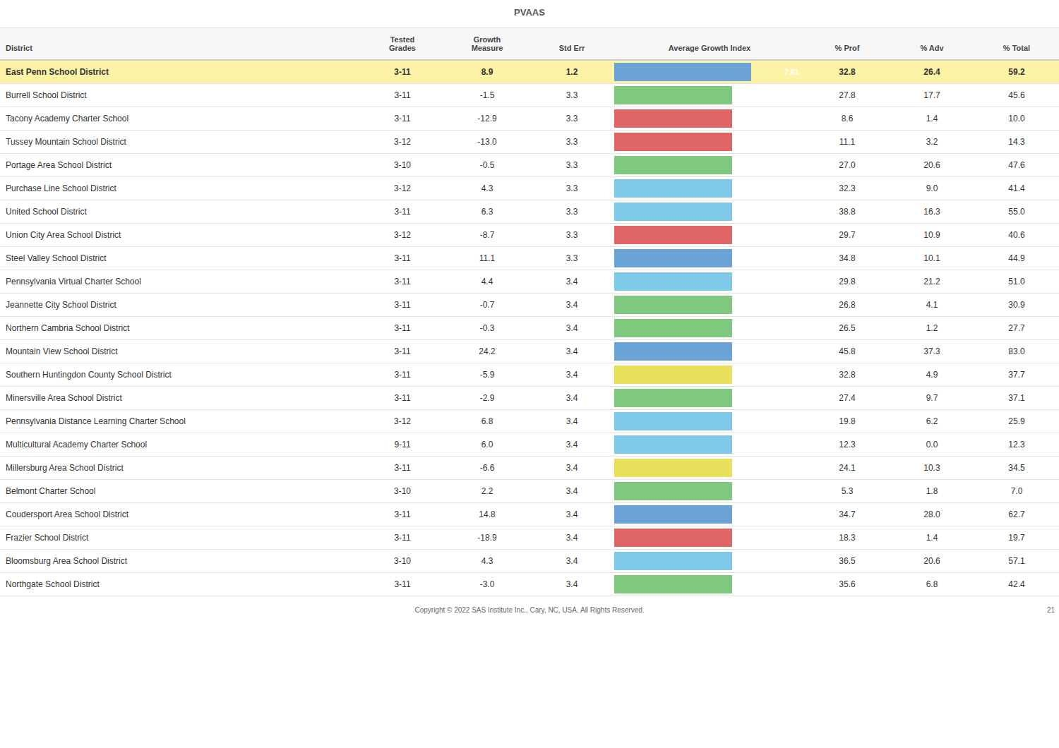PVAAS
| District | Tested Grades | Growth Measure | Std Err | Average Growth Index | % Prof | % Adv | % Total |
| --- | --- | --- | --- | --- | --- | --- | --- |
| East Penn School District | 3-11 | 8.9 | 1.2 | 7.61 | 32.8 | 26.4 | 59.2 |
| Burrell School District | 3-11 | -1.5 | 3.3 | -0.44 | 27.8 | 17.7 | 45.6 |
| Tacony Academy Charter School | 3-11 | -12.9 | 3.3 | -3.90 | 8.6 | 1.4 | 10.0 |
| Tussey Mountain School District | 3-12 | -13.0 | 3.3 | -3.93 | 11.1 | 3.2 | 14.3 |
| Portage Area School District | 3-10 | -0.5 | 3.3 | -0.14 | 27.0 | 20.6 | 47.6 |
| Purchase Line School District | 3-12 | 4.3 | 3.3 | 1.30 | 32.3 | 9.0 | 41.4 |
| United School District | 3-11 | 6.3 | 3.3 | 1.89 | 38.8 | 16.3 | 55.0 |
| Union City Area School District | 3-12 | -8.7 | 3.3 | -2.59 | 29.7 | 10.9 | 40.6 |
| Steel Valley School District | 3-11 | 11.1 | 3.3 | 3.33 | 34.8 | 10.1 | 44.9 |
| Pennsylvania Virtual Charter School | 3-11 | 4.4 | 3.4 | 1.31 | 29.8 | 21.2 | 51.0 |
| Jeannette City School District | 3-11 | -0.7 | 3.4 | -0.20 | 26.8 | 4.1 | 30.9 |
| Northern Cambria School District | 3-11 | -0.3 | 3.4 | -0.09 | 26.5 | 1.2 | 27.7 |
| Mountain View School District | 3-11 | 24.2 | 3.4 | 7.20 | 45.8 | 37.3 | 83.0 |
| Southern Huntingdon County School District | 3-11 | -5.9 | 3.4 | -1.76 | 32.8 | 4.9 | 37.7 |
| Minersville Area School District | 3-11 | -2.9 | 3.4 | -0.86 | 27.4 | 9.7 | 37.1 |
| Pennsylvania Distance Learning Charter School | 3-12 | 6.8 | 3.4 | 1.99 | 19.8 | 6.2 | 25.9 |
| Multicultural Academy Charter School | 9-11 | 6.0 | 3.4 | 1.77 | 12.3 | 0.0 | 12.3 |
| Millersburg Area School District | 3-11 | -6.6 | 3.4 | -1.92 | 24.1 | 10.3 | 34.5 |
| Belmont Charter School | 3-10 | 2.2 | 3.4 | 0.64 | 5.3 | 1.8 | 7.0 |
| Coudersport Area School District | 3-11 | 14.8 | 3.4 | 4.33 | 34.7 | 28.0 | 62.7 |
| Frazier School District | 3-11 | -18.9 | 3.4 | -5.49 | 18.3 | 1.4 | 19.7 |
| Bloomsburg Area School District | 3-10 | 4.3 | 3.4 | 1.26 | 36.5 | 20.6 | 57.1 |
| Northgate School District | 3-11 | -3.0 | 3.4 | -0.85 | 35.6 | 6.8 | 42.4 |
Copyright © 2022 SAS Institute Inc., Cary, NC, USA. All Rights Reserved. 21